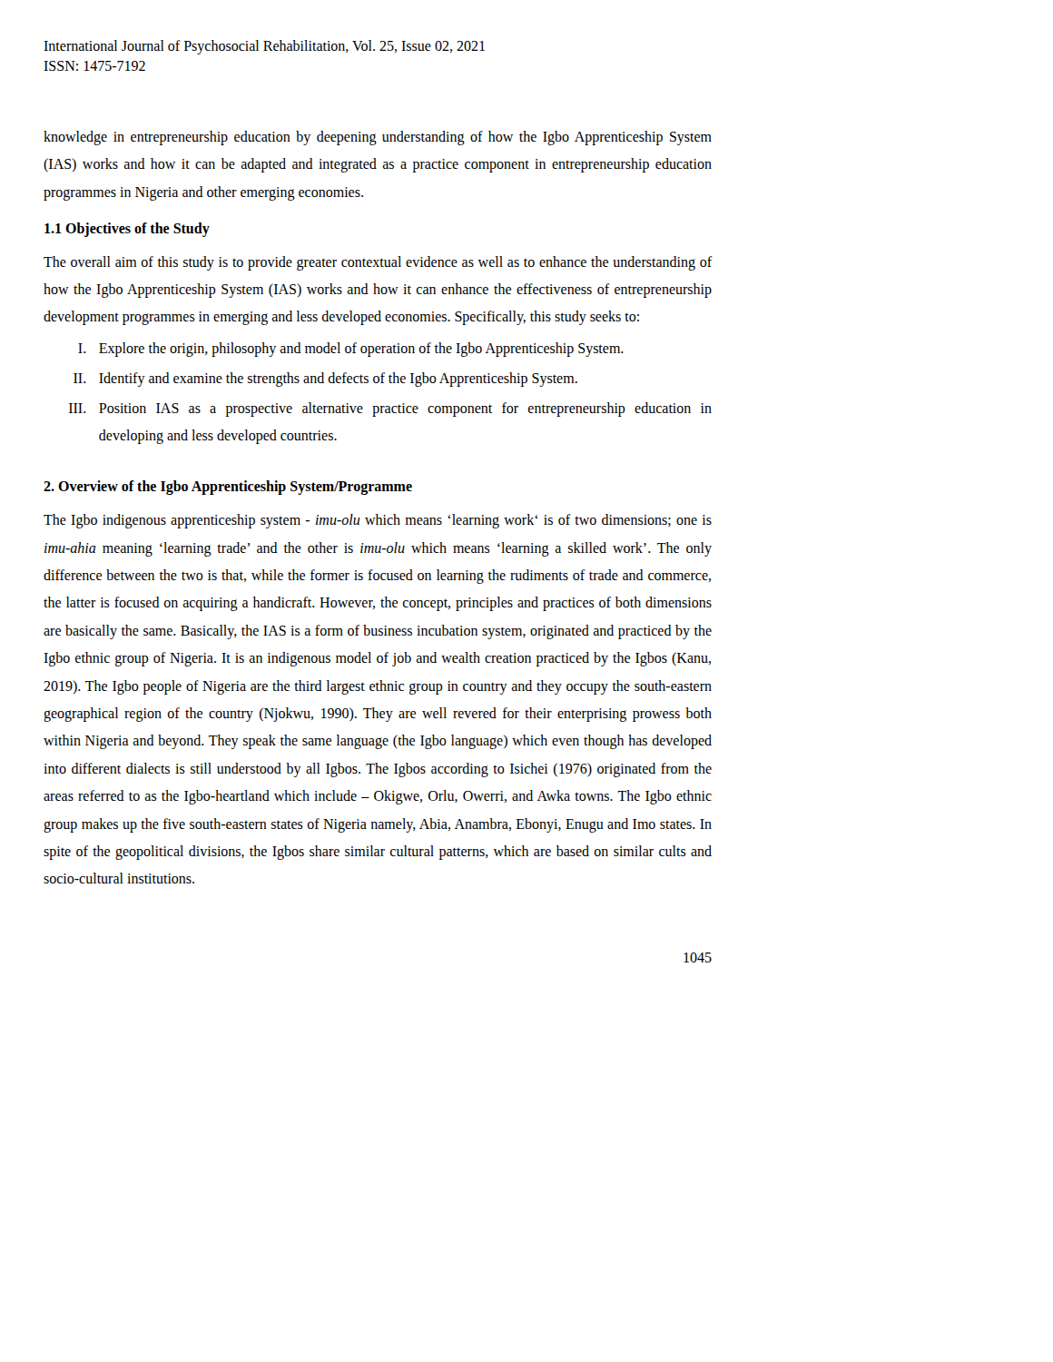International Journal of Psychosocial Rehabilitation, Vol. 25, Issue 02, 2021
ISSN: 1475-7192
knowledge in entrepreneurship education by deepening understanding of how the Igbo Apprenticeship System (IAS) works and how it can be adapted and integrated as a practice component in entrepreneurship education programmes in Nigeria and other emerging economies.
1.1 Objectives of the Study
The overall aim of this study is to provide greater contextual evidence as well as to enhance the understanding of how the Igbo Apprenticeship System (IAS) works and how it can enhance the effectiveness of entrepreneurship development programmes in emerging and less developed economies. Specifically, this study seeks to:
Explore the origin, philosophy and model of operation of the Igbo Apprenticeship System.
Identify and examine the strengths and defects of the Igbo Apprenticeship System.
Position IAS as a prospective alternative practice component for entrepreneurship education in developing and less developed countries.
2. Overview of the Igbo Apprenticeship System/Programme
The Igbo indigenous apprenticeship system - imu-olu which means ‘learning work‘ is of two dimensions; one is imu-ahia meaning ‘learning trade’ and the other is imu-olu which means ‘learning a skilled work’. The only difference between the two is that, while the former is focused on learning the rudiments of trade and commerce, the latter is focused on acquiring a handicraft. However, the concept, principles and practices of both dimensions are basically the same. Basically, the IAS is a form of business incubation system, originated and practiced by the Igbo ethnic group of Nigeria. It is an indigenous model of job and wealth creation practiced by the Igbos (Kanu, 2019). The Igbo people of Nigeria are the third largest ethnic group in country and they occupy the south-eastern geographical region of the country (Njokwu, 1990). They are well revered for their enterprising prowess both within Nigeria and beyond. They speak the same language (the Igbo language) which even though has developed into different dialects is still understood by all Igbos. The Igbos according to Isichei (1976) originated from the areas referred to as the Igbo-heartland which include – Okigwe, Orlu, Owerri, and Awka towns. The Igbo ethnic group makes up the five south-eastern states of Nigeria namely, Abia, Anambra, Ebonyi, Enugu and Imo states. In spite of the geopolitical divisions, the Igbos share similar cultural patterns, which are based on similar cults and socio-cultural institutions.
1045